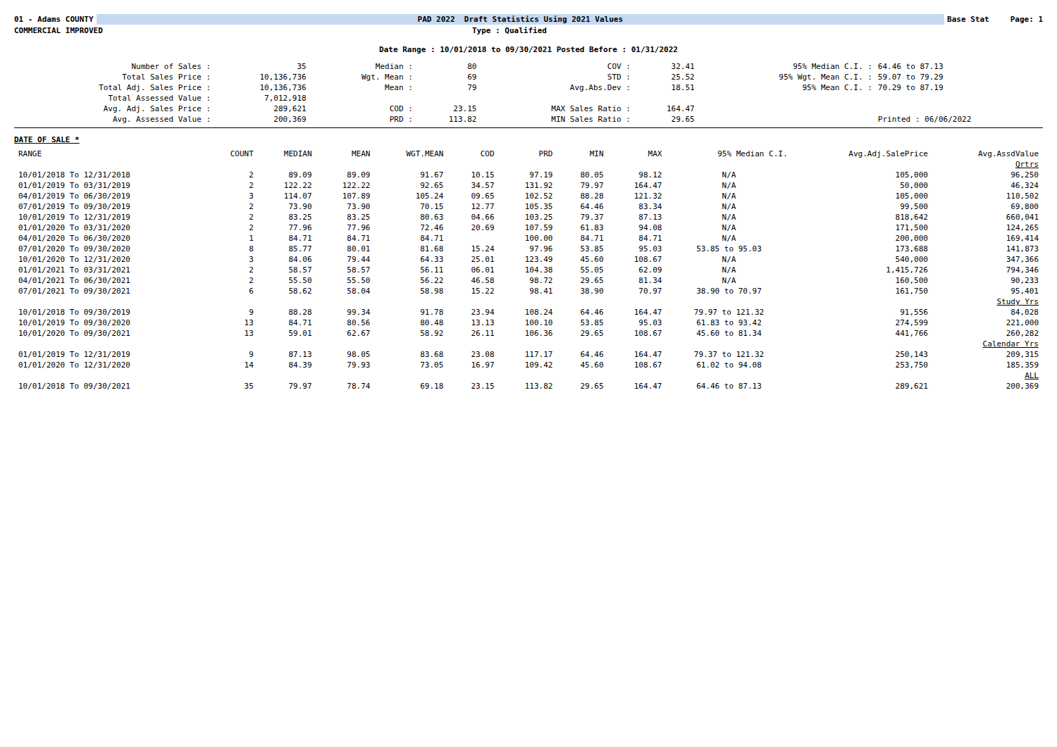01 - Adams COUNTY
PAD 2022 Draft Statistics Using 2021 Values
Base Stat
Page: 1
COMMERCIAL IMPROVED
Type : Qualified
Date Range : 10/01/2018 to 09/30/2021 Posted Before : 01/31/2022
| Number of Sales : | 35 | Median : | 80 | COV : | 32.41 | 95% Median C.I. : | 64.46 to 87.13 |
| Total Sales Price : | 10,136,736 | Wgt. Mean : | 69 | STD : | 25.52 | 95% Wgt. Mean C.I. : | 59.07 to 79.29 |
| Total Adj. Sales Price : | 10,136,736 | Mean : | 79 | Avg.Abs.Dev : | 18.51 | 95% Mean C.I. : | 70.29 to 87.19 |
| Total Assessed Value : | 7,012,918 | | | | | | |
| Avg. Adj. Sales Price : | 289,621 | COD : | 23.15 | MAX Sales Ratio : | 164.47 | | |
| Avg. Assessed Value : | 200,369 | PRD : | 113.82 | MIN Sales Ratio : | 29.65 | | Printed : 06/06/2022 |
DATE OF SALE *
| RANGE | COUNT | MEDIAN | MEAN | WGT.MEAN | COD | PRD | MIN | MAX | 95% Median C.I. | Avg.Adj.SalePrice | Avg.AssdValue |
| --- | --- | --- | --- | --- | --- | --- | --- | --- | --- | --- | --- |
| Qrtrs |
| 10/01/2018 To 12/31/2018 | 2 | 89.09 | 89.09 | 91.67 | 10.15 | 97.19 | 80.05 | 98.12 | N/A | 105,000 | 96,250 |
| 01/01/2019 To 03/31/2019 | 2 | 122.22 | 122.22 | 92.65 | 34.57 | 131.92 | 79.97 | 164.47 | N/A | 50,000 | 46,324 |
| 04/01/2019 To 06/30/2019 | 3 | 114.07 | 107.89 | 105.24 | 09.65 | 102.52 | 88.28 | 121.32 | N/A | 105,000 | 110,502 |
| 07/01/2019 To 09/30/2019 | 2 | 73.90 | 73.90 | 70.15 | 12.77 | 105.35 | 64.46 | 83.34 | N/A | 99,500 | 69,800 |
| 10/01/2019 To 12/31/2019 | 2 | 83.25 | 83.25 | 80.63 | 04.66 | 103.25 | 79.37 | 87.13 | N/A | 818,642 | 660,041 |
| 01/01/2020 To 03/31/2020 | 2 | 77.96 | 77.96 | 72.46 | 20.69 | 107.59 | 61.83 | 94.08 | N/A | 171,500 | 124,265 |
| 04/01/2020 To 06/30/2020 | 1 | 84.71 | 84.71 | 84.71 | | 100.00 | 84.71 | 84.71 | N/A | 200,000 | 169,414 |
| 07/01/2020 To 09/30/2020 | 8 | 85.77 | 80.01 | 81.68 | 15.24 | 97.96 | 53.85 | 95.03 | 53.85 to 95.03 | 173,688 | 141,873 |
| 10/01/2020 To 12/31/2020 | 3 | 84.06 | 79.44 | 64.33 | 25.01 | 123.49 | 45.60 | 108.67 | N/A | 540,000 | 347,366 |
| 01/01/2021 To 03/31/2021 | 2 | 58.57 | 58.57 | 56.11 | 06.01 | 104.38 | 55.05 | 62.09 | N/A | 1,415,726 | 794,346 |
| 04/01/2021 To 06/30/2021 | 2 | 55.50 | 55.50 | 56.22 | 46.58 | 98.72 | 29.65 | 81.34 | N/A | 160,500 | 90,233 |
| 07/01/2021 To 09/30/2021 | 6 | 58.62 | 58.04 | 58.98 | 15.22 | 98.41 | 38.90 | 70.97 | 38.90 to 70.97 | 161,750 | 95,401 |
| Study Yrs |
| 10/01/2018 To 09/30/2019 | 9 | 88.28 | 99.34 | 91.78 | 23.94 | 108.24 | 64.46 | 164.47 | 79.97 to 121.32 | 91,556 | 84,028 |
| 10/01/2019 To 09/30/2020 | 13 | 84.71 | 80.56 | 80.48 | 13.13 | 100.10 | 53.85 | 95.03 | 61.83 to 93.42 | 274,599 | 221,000 |
| 10/01/2020 To 09/30/2021 | 13 | 59.01 | 62.67 | 58.92 | 26.11 | 106.36 | 29.65 | 108.67 | 45.60 to 81.34 | 441,766 | 260,282 |
| Calendar Yrs |
| 01/01/2019 To 12/31/2019 | 9 | 87.13 | 98.05 | 83.68 | 23.08 | 117.17 | 64.46 | 164.47 | 79.37 to 121.32 | 250,143 | 209,315 |
| 01/01/2020 To 12/31/2020 | 14 | 84.39 | 79.93 | 73.05 | 16.97 | 109.42 | 45.60 | 108.67 | 61.02 to 94.08 | 253,750 | 185,359 |
| ALL |
| 10/01/2018 To 09/30/2021 | 35 | 79.97 | 78.74 | 69.18 | 23.15 | 113.82 | 29.65 | 164.47 | 64.46 to 87.13 | 289,621 | 200,369 |